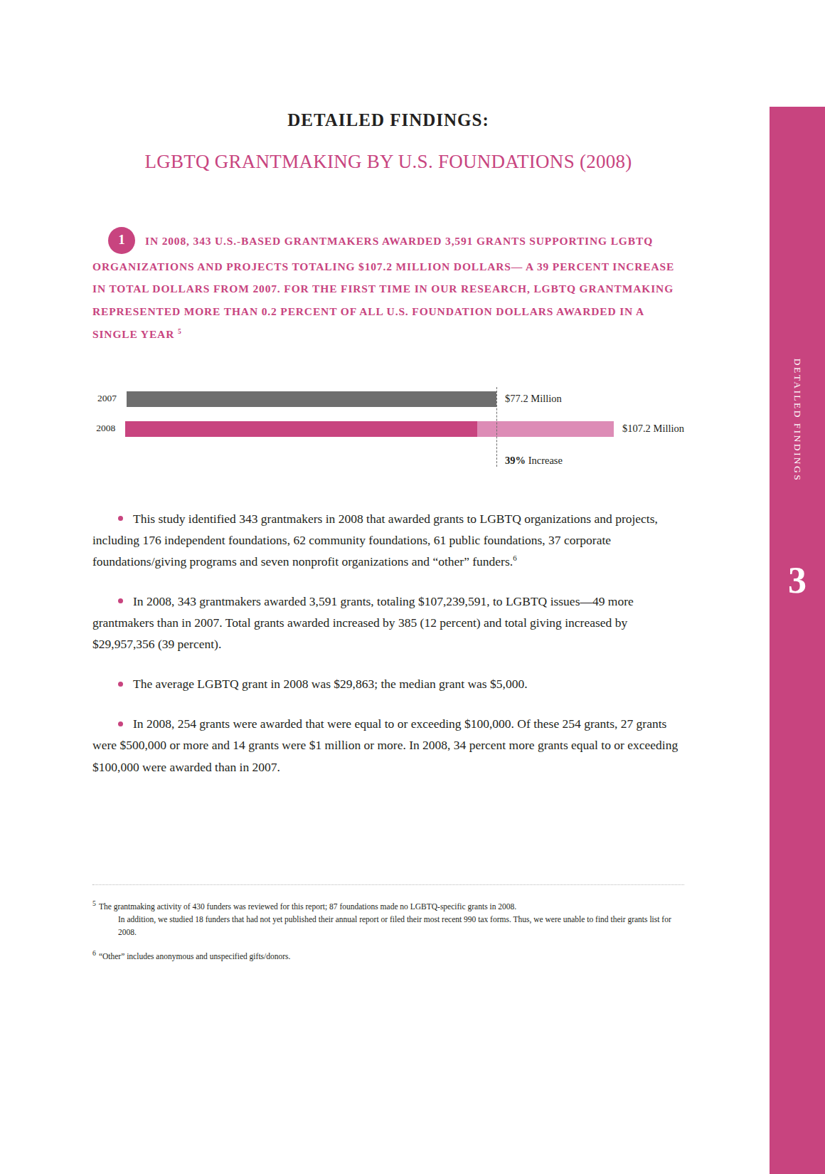Detailed Findings
3
Detailed Findings:
LGBTQ Grantmaking by U.S. Foundations (2008)
1 In 2008, 343 U.S.‑based grantmakers awarded 3,591 grants supporting LGBTQ organizations and projects totaling $107.2 million dollars— a 39 percent increase in total dollars from 2007. For the first time in our research, LGBTQ grantmaking represented more than 0.2 percent of all U.S. foundation dollars awarded in a single year 5
2007
$77.2 Million
2008
$107.2 Million
39% Increase
This study identified 343 grantmakers in 2008 that awarded grants to LGBTQ organizations and projects, including 176 independent foundations, 62 community foundations, 61 public foundations, 37 corporate foundations/giving programs and seven nonprofit organizations and “other” funders.6
In 2008, 343 grantmakers awarded 3,591 grants, totaling $107,239,591, to LGBTQ issues—49 more grantmakers than in 2007. Total grants awarded increased by 385 (12 percent) and total giving increased by $29,957,356 (39 percent).
The average LGBTQ grant in 2008 was $29,863; the median grant was $5,000.
In 2008, 254 grants were awarded that were equal to or exceeding $100,000. Of these 254 grants, 27 grants were $500,000 or more and 14 grants were $1 million or more. In 2008, 34 percent more grants equal to or exceeding $100,000 were awarded than in 2007.
5The grantmaking activity of 430 funders was reviewed for this report; 87 foundations made no LGBTQ-specific grants in 2008. In addition, we studied 18 funders that had not yet published their annual report or filed their most recent 990 tax forms. Thus, we were unable to find their grants list for 2008.
6“Other” includes anonymous and unspecified gifts/donors.